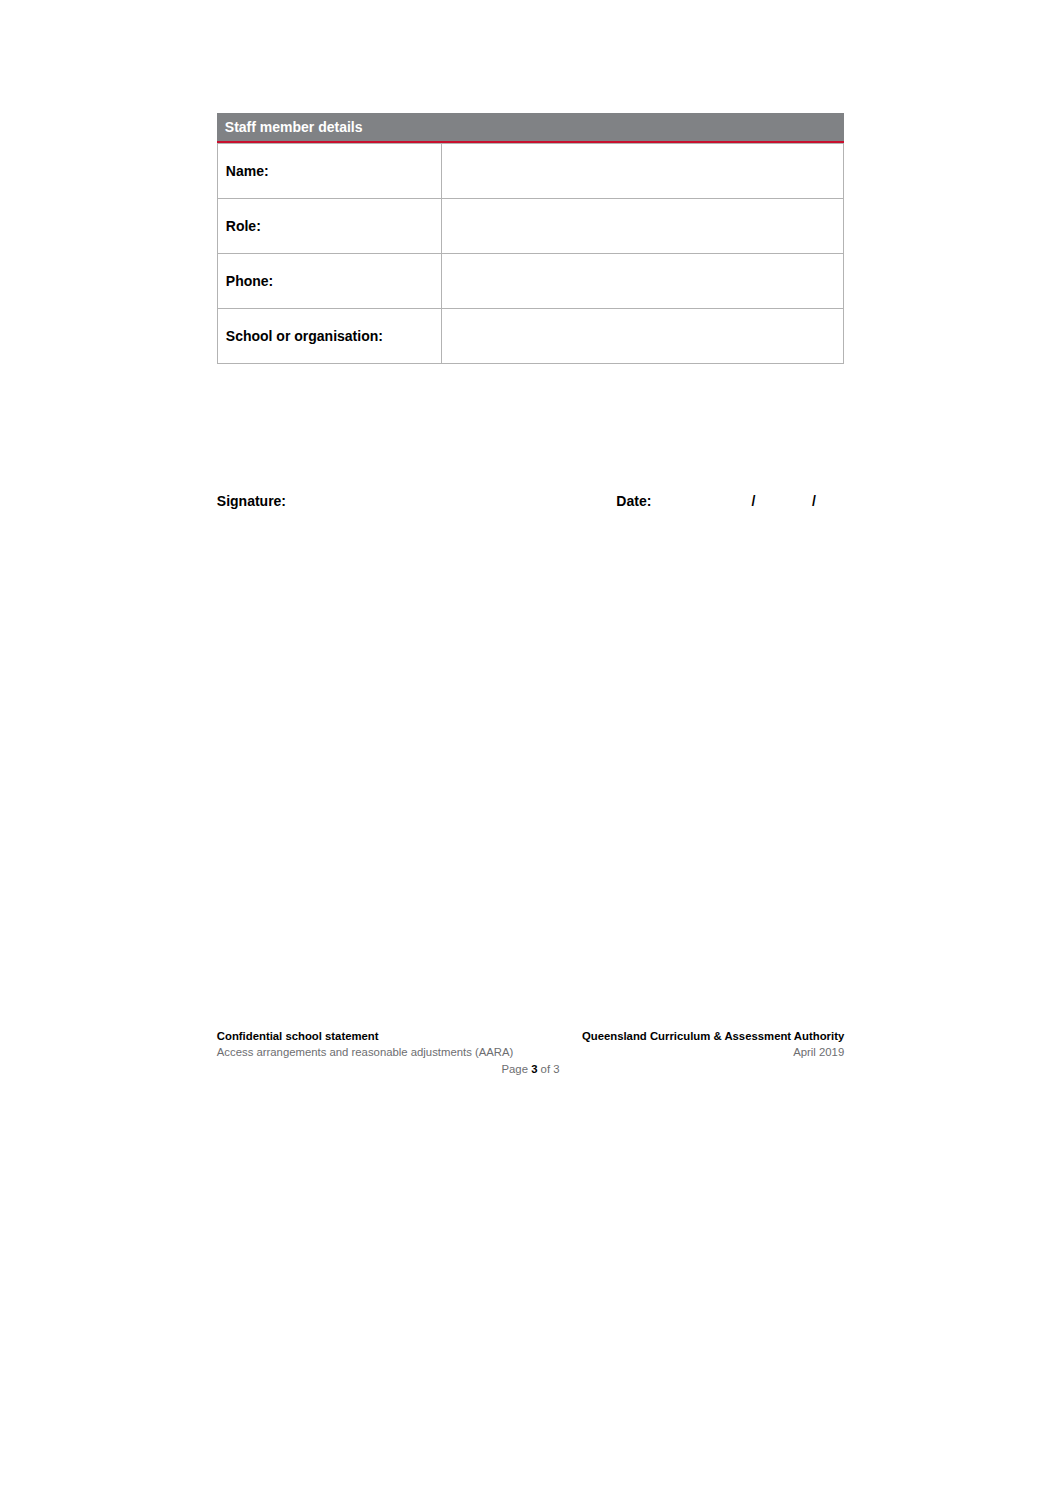Staff member details
| Name: | |
| Role: | |
| Phone: | |
| School or organisation: | |
Signature:
Date: //
Confidential school statement
Access arrangements and reasonable adjustments (AARA)
Queensland Curriculum & Assessment Authority
April 2019
Page 3 of 3